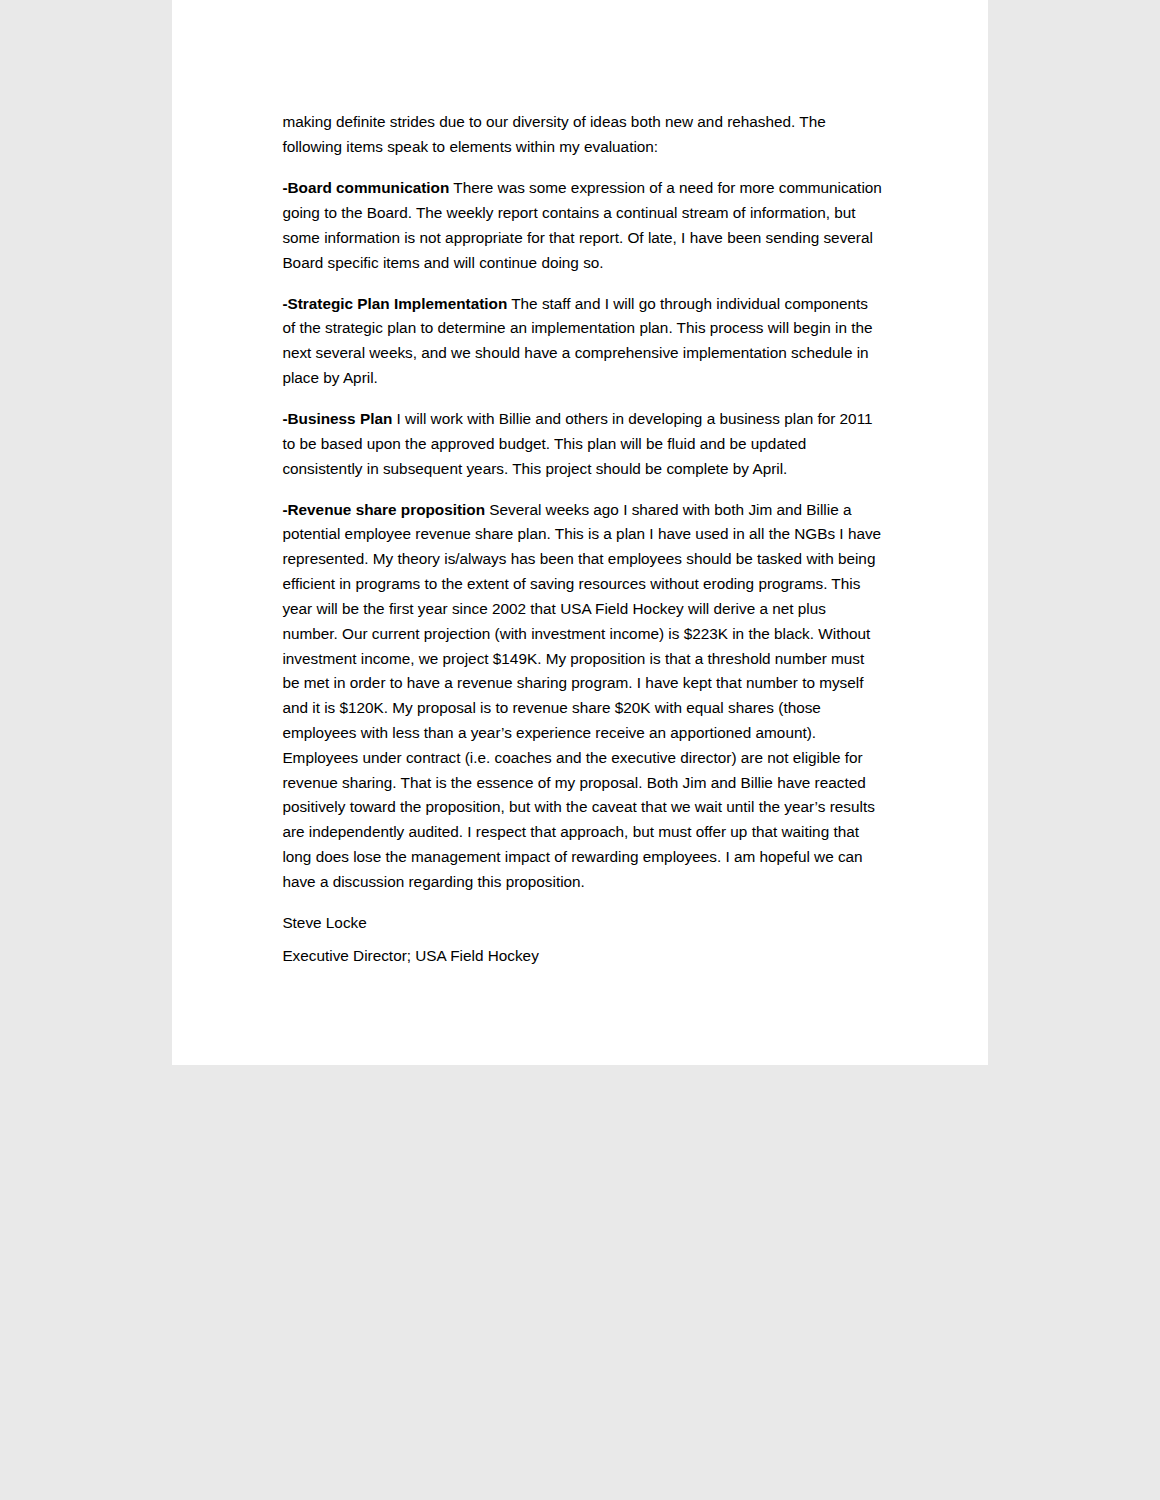making definite strides due to our diversity of ideas both new and rehashed. The following items speak to elements within my evaluation:
-Board communication There was some expression of a need for more communication going to the Board. The weekly report contains a continual stream of information, but some information is not appropriate for that report. Of late, I have been sending several Board specific items and will continue doing so.
-Strategic Plan Implementation The staff and I will go through individual components of the strategic plan to determine an implementation plan. This process will begin in the next several weeks, and we should have a comprehensive implementation schedule in place by April.
-Business Plan I will work with Billie and others in developing a business plan for 2011 to be based upon the approved budget. This plan will be fluid and be updated consistently in subsequent years. This project should be complete by April.
-Revenue share proposition Several weeks ago I shared with both Jim and Billie a potential employee revenue share plan. This is a plan I have used in all the NGBs I have represented. My theory is/always has been that employees should be tasked with being efficient in programs to the extent of saving resources without eroding programs. This year will be the first year since 2002 that USA Field Hockey will derive a net plus number. Our current projection (with investment income) is $223K in the black. Without investment income, we project $149K. My proposition is that a threshold number must be met in order to have a revenue sharing program. I have kept that number to myself and it is $120K. My proposal is to revenue share $20K with equal shares (those employees with less than a year’s experience receive an apportioned amount). Employees under contract (i.e. coaches and the executive director) are not eligible for revenue sharing. That is the essence of my proposal. Both Jim and Billie have reacted positively toward the proposition, but with the caveat that we wait until the year’s results are independently audited. I respect that approach, but must offer up that waiting that long does lose the management impact of rewarding employees. I am hopeful we can have a discussion regarding this proposition.
Steve Locke
Executive Director; USA Field Hockey